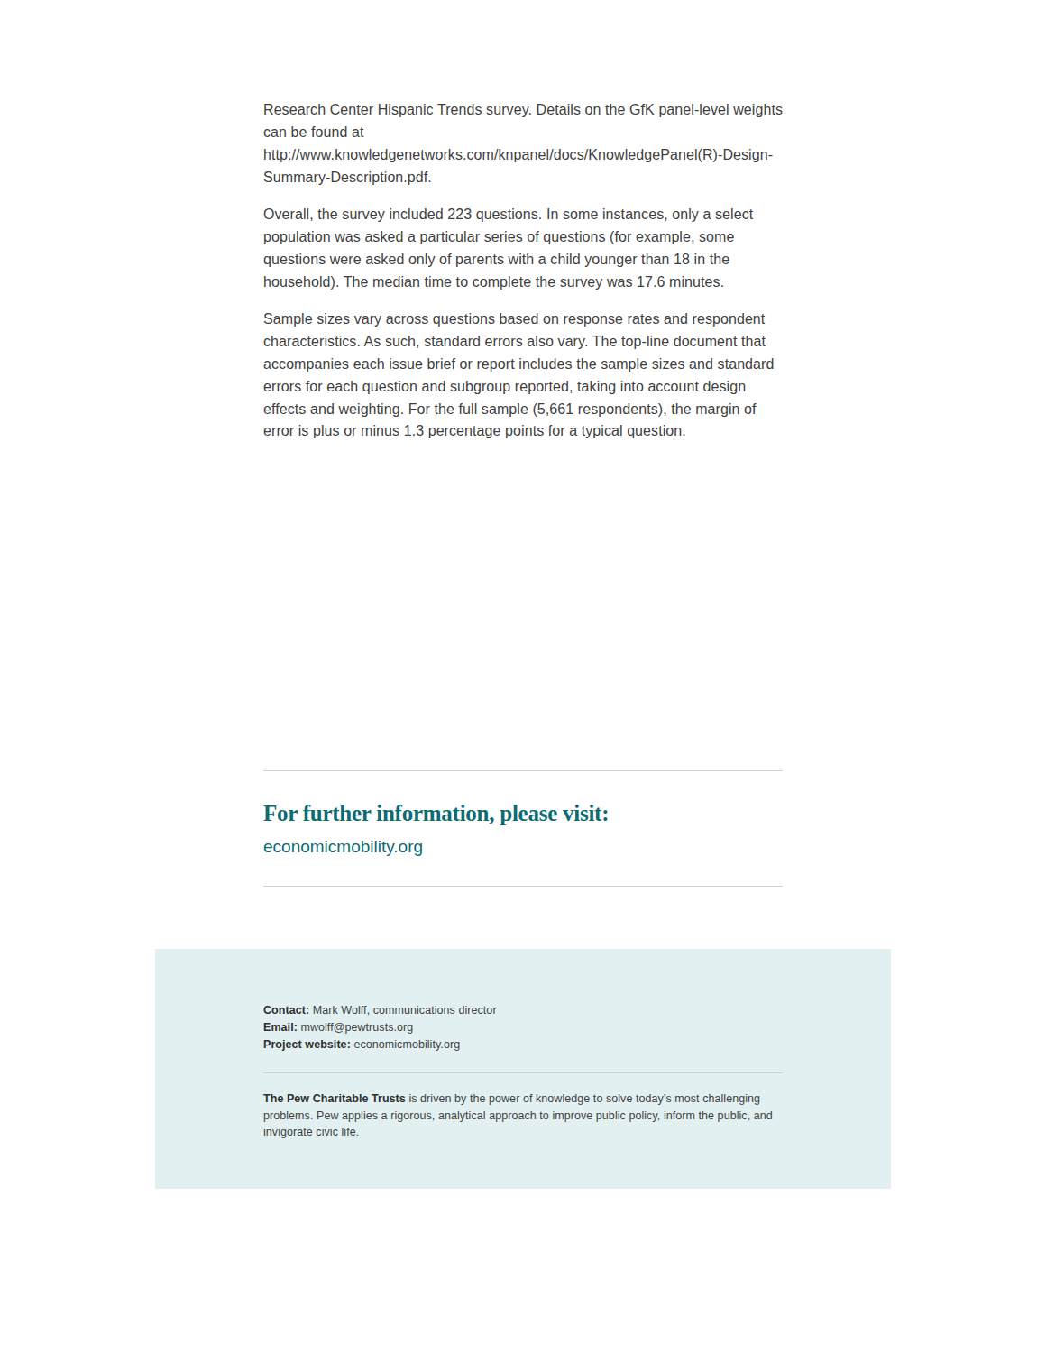Research Center Hispanic Trends survey. Details on the GfK panel-level weights can be found at http://www.knowledgenetworks.com/knpanel/docs/KnowledgePanel(R)-Design-Summary-Description.pdf.
Overall, the survey included 223 questions. In some instances, only a select population was asked a particular series of questions (for example, some questions were asked only of parents with a child younger than 18 in the household). The median time to complete the survey was 17.6 minutes.
Sample sizes vary across questions based on response rates and respondent characteristics. As such, standard errors also vary. The top-line document that accompanies each issue brief or report includes the sample sizes and standard errors for each question and subgroup reported, taking into account design effects and weighting. For the full sample (5,661 respondents), the margin of error is plus or minus 1.3 percentage points for a typical question.
For further information, please visit:
economicmobility.org
Contact: Mark Wolff, communications director
Email: mwolff@pewtrusts.org
Project website: economicmobility.org
The Pew Charitable Trusts is driven by the power of knowledge to solve today’s most challenging problems. Pew applies a rigorous, analytical approach to improve public policy, inform the public, and invigorate civic life.